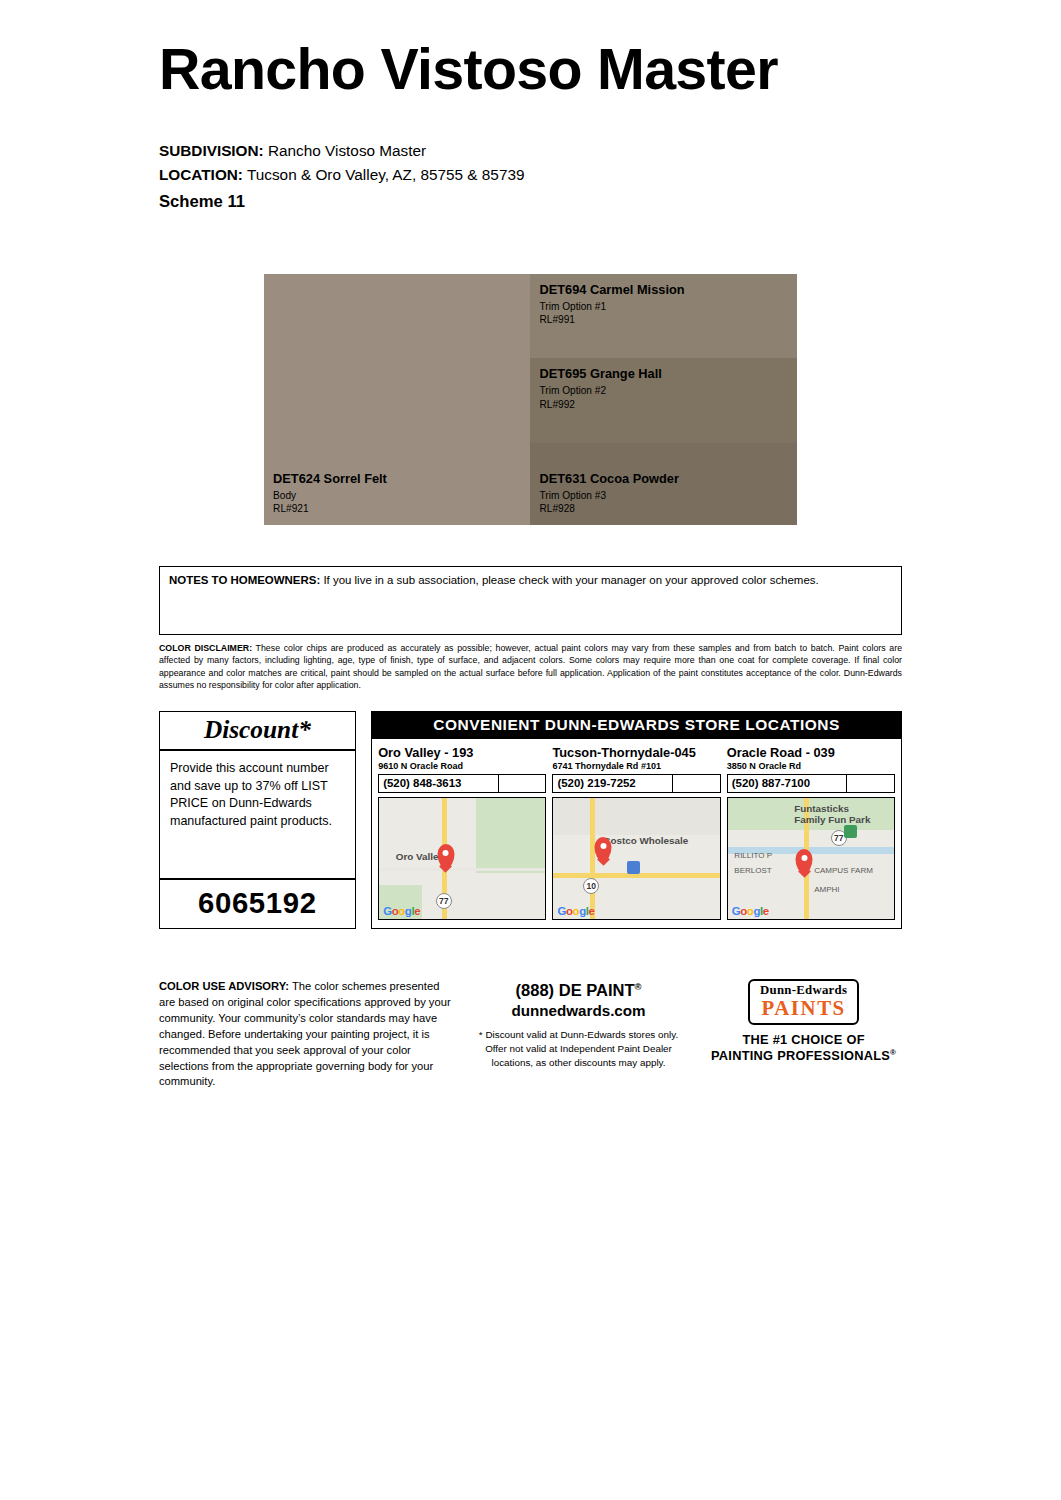Rancho Vistoso Master
SUBDIVISION: Rancho Vistoso Master
LOCATION: Tucson & Oro Valley, AZ, 85755 & 85739
Scheme 11
DET624 Sorrel Felt Body
RL#921
DET694 Carmel Mission Trim Option #1
RL#991
DET695 Grange Hall Trim Option #2
RL#992
DET631 Cocoa Powder Trim Option #3
RL#928
NOTES TO HOMEOWNERS: If you live in a sub association, please check with your manager on your approved color schemes.
COLOR DISCLAIMER: These color chips are produced as accurately as possible; however, actual paint colors may vary from these samples and from batch to batch. Paint colors are affected by many factors, including lighting, age, type of finish, type of surface, and adjacent colors. Some colors may require more than one coat for complete coverage. If final color appearance and color matches are critical, paint should be sampled on the actual surface before full application. Application of the paint constitutes acceptance of the color. Dunn-Edwards assumes no responsibility for color after application.
Discount*
Provide this account number and save up to 37% off LIST PRICE on Dunn-Edwards manufactured paint products.
6065192
CONVENIENT DUNN-EDWARDS STORE LOCATIONS
Oro Valley - 193
9610 N Oracle Road
(520) 848-3613
Oro Valley
77
Google
Tucson-Thornydale-045
6741 Thornydale Rd #101
(520) 219-7252
Costco Wholesale
10
Google
Oracle Road - 039
3850 N Oracle Rd
(520) 887-7100
Funtasticks
Family Fun Park
77
RILLITO P
BERLOST
CAMPUS FARM
AMPHI
Google
COLOR USE ADVISORY: The color schemes presented are based on original color specifications approved by your community. Your community’s color standards may have changed. Before undertaking your painting project, it is recommended that you seek approval of your color selections from the appropriate governing body for your community.
(888) DE PAINT®
dunnedwards.com
* Discount valid at Dunn-Edwards stores only.
Offer not valid at Independent Paint Dealer
locations, as other discounts may apply.
Dunn-Edwards
PAINTS
THE #1 CHOICE OF
PAINTING PROFESSIONALS®